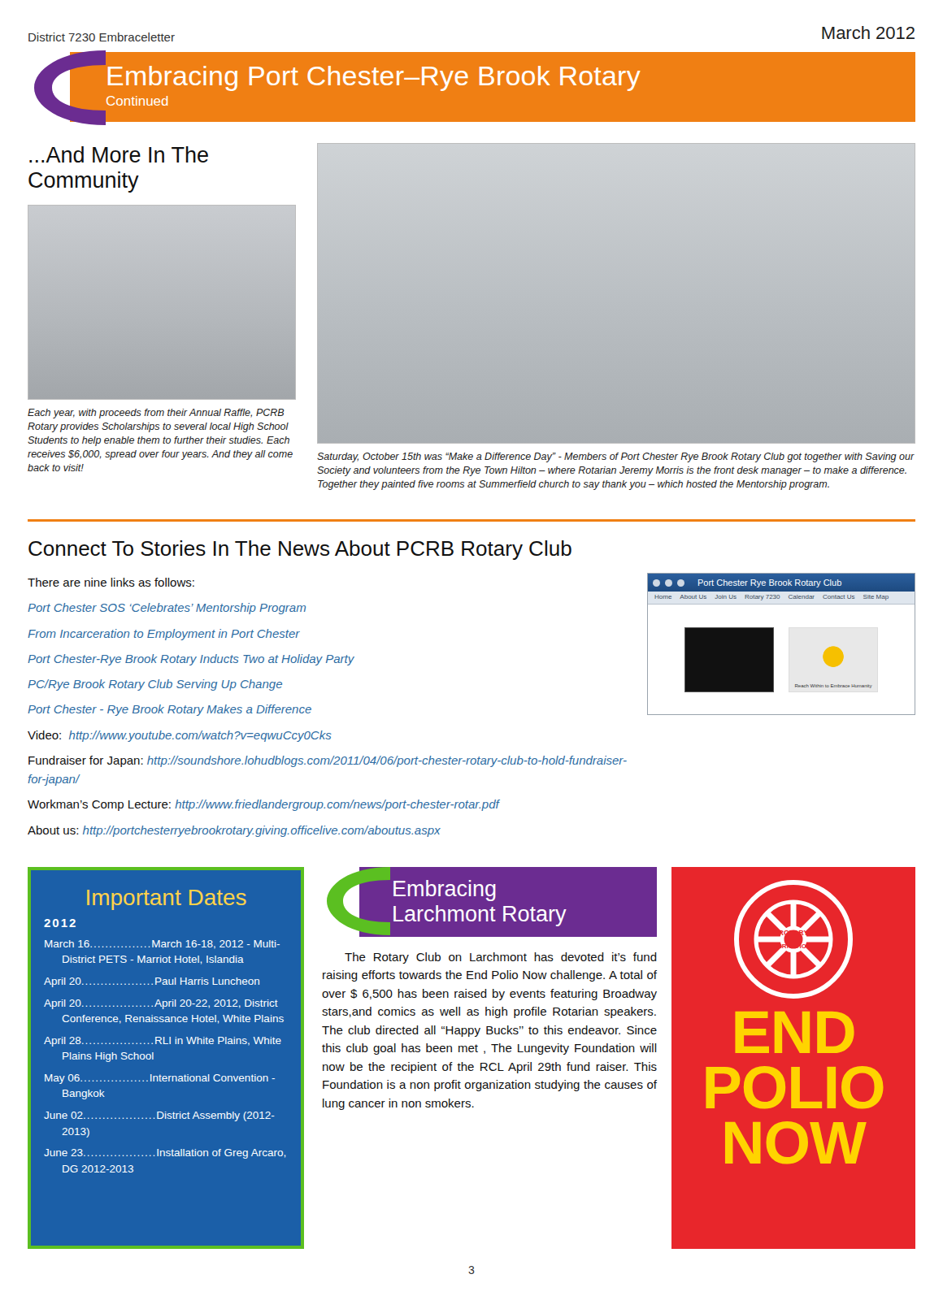District 7230 Embraceletter
March 2012
Embracing Port Chester–Rye Brook Rotary
Continued
...And More In The Community
Each year, with proceeds from their Annual Raffle, PCRB Rotary provides Scholarships to several local High School Students to help enable them to further their studies. Each receives $6,000, spread over four years. And they all come back to visit!
Saturday, October 15th was “Make a Difference Day” - Members of Port Chester Rye Brook Rotary Club got together with Saving our Society and volunteers from the Rye Town Hilton – where Rotarian Jeremy Morris is the front desk manager – to make a difference. Together they painted five rooms at Summerfield church to say thank you – which hosted the Mentorship program.
Connect To Stories In The News About PCRB Rotary Club
There are nine links as follows:
Port Chester SOS ‘Celebrates’ Mentorship Program
From Incarceration to Employment in Port Chester
Port Chester-Rye Brook Rotary Inducts Two at Holiday Party
PC/Rye Brook Rotary Club Serving Up Change
Port Chester - Rye Brook Rotary Makes a Difference
Video: http://www.youtube.com/watch?v=eqwuCcy0Cks
Fundraiser for Japan: http://soundshore.lohudblogs.com/2011/04/06/port-chester-rotary-club-to-hold-fundraiser-for-japan/
Workman’s Comp Lecture: http://www.friedlandergroup.com/news/port-chester-rotar.pdf
About us: http://portchesterryebrookrotary.giving.officelive.com/aboutus.aspx
Port Chester Rye Brook Rotary Club
Home About Us Join Us Rotary 7230 Calendar Contact Us Site Map
Important Dates
2012
March 16................ March 16-18, 2012 - Multi-District PETS - Marriot Hotel, Islandia
April 20................... Paul Harris Luncheon
April 20................... April 20-22, 2012, District Conference, Renaissance Hotel, White Plains
April 28................... RLI in White Plains, White Plains High School
May 06.................. International Convention - Bangkok
June 02................... District Assembly (2012-2013)
June 23................... Installation of Greg Arcaro, DG 2012-2013
Embracing
Larchmont Rotary
The Rotary Club on Larchmont has devoted it’s fund raising efforts towards the End Polio Now challenge. A total of over $ 6,500 has been raised by events featuring Broadway stars,and comics as well as high profile Rotarian speakers. The club directed all “Happy Bucks’’ to this endeavor. Since this club goal has been met , The Lungevity Foundation will now be the recipient of the RCL April 29th fund raiser. This Foundation is a non profit organization studying the causes of lung cancer in non smokers.
ROTARY INTERNATIONAL
END POLIO NOW
3